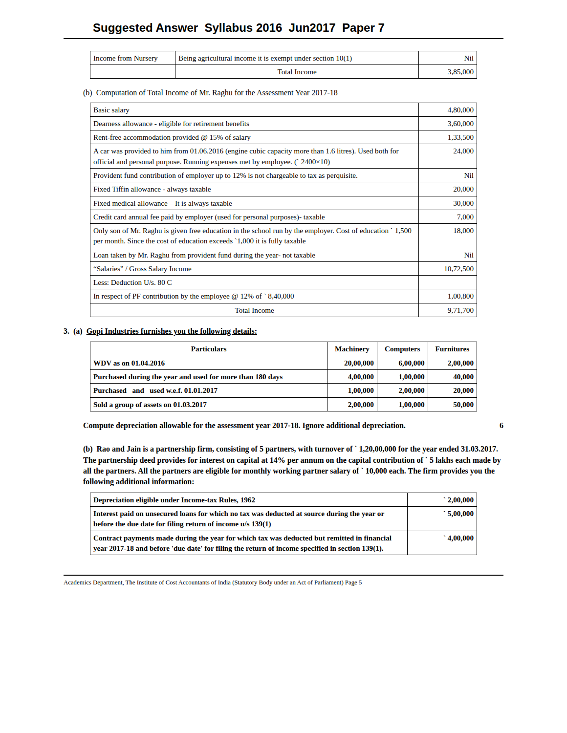Suggested Answer_Syllabus 2016_Jun2017_Paper 7
| Income from Nursery | Being agricultural income it is exempt under section 10(1) | Nil |
| | Total Income | 3,85,000 |
(b) Computation of Total Income of Mr. Raghu for the Assessment Year 2017-18
| Basic salary | 4,80,000 |
| Dearness allowance - eligible for retirement benefits | 3,60,000 |
| Rent-free accommodation provided @ 15% of salary | 1,33,500 |
| A car was provided to him from 01.06.2016 (engine cubic capacity more than 1.6 litres). Used both for official and personal purpose. Running expenses met by employee. (` 2400×10) | 24,000 |
| Provident fund contribution of employer up to 12% is not chargeable to tax as perquisite. | Nil |
| Fixed Tiffin allowance - always taxable | 20,000 |
| Fixed medical allowance – It is always taxable | 30,000 |
| Credit card annual fee paid by employer (used for personal purposes)- taxable | 7,000 |
| Only son of Mr. Raghu is given free education in the school run by the employer. Cost of education ` 1,500 per month. Since the cost of education exceeds `1,000 it is fully taxable | 18,000 |
| Loan taken by Mr. Raghu from provident fund during the year- not taxable | Nil |
| “Salaries” / Gross Salary Income | 10,72,500 |
| Less: Deduction U/s. 80 C | |
| In respect of PF contribution by the employee @ 12% of ` 8,40,000 | 1,00,800 |
| Total Income | 9,71,700 |
3. (a) Gopi Industries furnishes you the following details:
| Particulars | Machinery | Computers | Furnitures |
| --- | --- | --- | --- |
| WDV as on 01.04.2016 | 20,00,000 | 6,00,000 | 2,00,000 |
| Purchased during the year and used for more than 180 days | 4,00,000 | 1,00,000 | 40,000 |
| Purchased and used w.e.f. 01.01.2017 | 1,00,000 | 2,00,000 | 20,000 |
| Sold a group of assets on 01.03.2017 | 2,00,000 | 1,00,000 | 50,000 |
Compute depreciation allowable for the assessment year 2017-18. Ignore additional depreciation. 6
(b) Rao and Jain is a partnership firm, consisting of 5 partners, with turnover of ` 1,20,00,000 for the year ended 31.03.2017. The partnership deed provides for interest on capital at 14% per annum on the capital contribution of ` 5 lakhs each made by all the partners. All the partners are eligible for monthly working partner salary of ` 10,000 each. The firm provides you the following additional information:
| Depreciation eligible under Income-tax Rules, 1962 | ` 2,00,000 |
| Interest paid on unsecured loans for which no tax was deducted at source during the year or before the due date for filing return of income u/s 139(1) | ` 5,00,000 |
| Contract payments made during the year for which tax was deducted but remitted in financial year 2017-18 and before 'due date' for filing the return of income specified in section 139(1). | ` 4,00,000 |
Academics Department, The Institute of Cost Accountants of India (Statutory Body under an Act of Parliament) Page 5